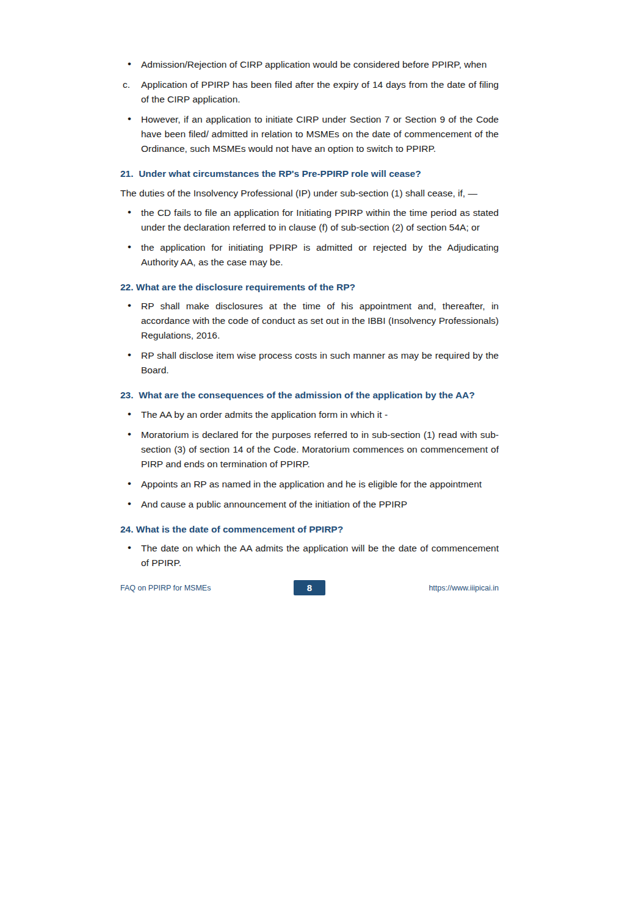Admission/Rejection of CIRP application would be considered before PPIRP, when
c. Application of PPIRP has been filed after the expiry of 14 days from the date of filing of the CIRP application.
However, if an application to initiate CIRP under Section 7 or Section 9 of the Code have been filed/ admitted in relation to MSMEs on the date of commencement of the Ordinance, such MSMEs would not have an option to switch to PPIRP.
21. Under what circumstances the RP's Pre-PPIRP role will cease?
The duties of the Insolvency Professional (IP) under sub-section (1) shall cease, if, —
the CD fails to file an application for Initiating PPIRP within the time period as stated under the declaration referred to in clause (f) of sub-section (2) of section 54A; or
the application for initiating PPIRP is admitted or rejected by the Adjudicating Authority AA, as the case may be.
22. What are the disclosure requirements of the RP?
RP shall make disclosures at the time of his appointment and, thereafter, in accordance with the code of conduct as set out in the IBBI (Insolvency Professionals) Regulations, 2016.
RP shall disclose item wise process costs in such manner as may be required by the Board.
23. What are the consequences of the admission of the application by the AA?
The AA by an order admits the application form in which it -
Moratorium is declared for the purposes referred to in sub-section (1) read with sub-section (3) of section 14 of the Code. Moratorium commences on commencement of PIRP and ends on termination of PPIRP.
Appoints an RP as named in the application and he is eligible for the appointment
And cause a public announcement of the initiation of the PPIRP
24. What is the date of commencement of PPIRP?
The date on which the AA admits the application will be the date of commencement of PPIRP.
FAQ on PPIRP for MSMEs
8
https://www.iiipicai.in